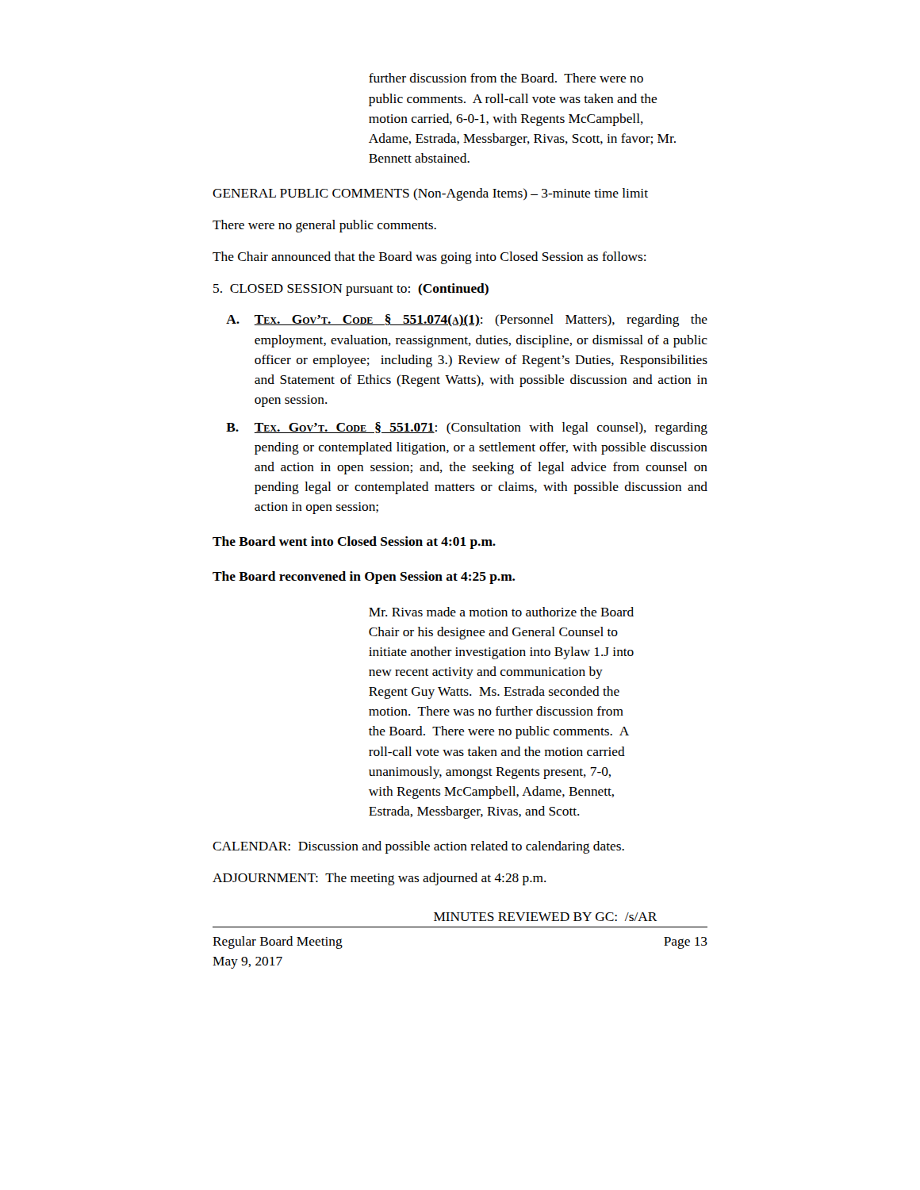further discussion from the Board. There were no public comments. A roll-call vote was taken and the motion carried, 6-0-1, with Regents McCampbell, Adame, Estrada, Messbarger, Rivas, Scott, in favor; Mr. Bennett abstained.
GENERAL PUBLIC COMMENTS (Non-Agenda Items) – 3-minute time limit
There were no general public comments.
The Chair announced that the Board was going into Closed Session as follows:
5. CLOSED SESSION pursuant to: (Continued)
A. Tex. Gov’t. Code § 551.074(a)(1): (Personnel Matters), regarding the employment, evaluation, reassignment, duties, discipline, or dismissal of a public officer or employee; including 3.) Review of Regent’s Duties, Responsibilities and Statement of Ethics (Regent Watts), with possible discussion and action in open session.
B. Tex. Gov’t. Code § 551.071: (Consultation with legal counsel), regarding pending or contemplated litigation, or a settlement offer, with possible discussion and action in open session; and, the seeking of legal advice from counsel on pending legal or contemplated matters or claims, with possible discussion and action in open session;
The Board went into Closed Session at 4:01 p.m.
The Board reconvened in Open Session at 4:25 p.m.
Mr. Rivas made a motion to authorize the Board Chair or his designee and General Counsel to initiate another investigation into Bylaw 1.J into new recent activity and communication by Regent Guy Watts. Ms. Estrada seconded the motion. There was no further discussion from the Board. There were no public comments. A roll-call vote was taken and the motion carried unanimously, amongst Regents present, 7-0, with Regents McCampbell, Adame, Bennett, Estrada, Messbarger, Rivas, and Scott.
CALENDAR: Discussion and possible action related to calendaring dates.
ADJOURNMENT: The meeting was adjourned at 4:28 p.m.
MINUTES REVIEWED BY GC: /s/AR
Regular Board Meeting
May 9, 2017
Page 13